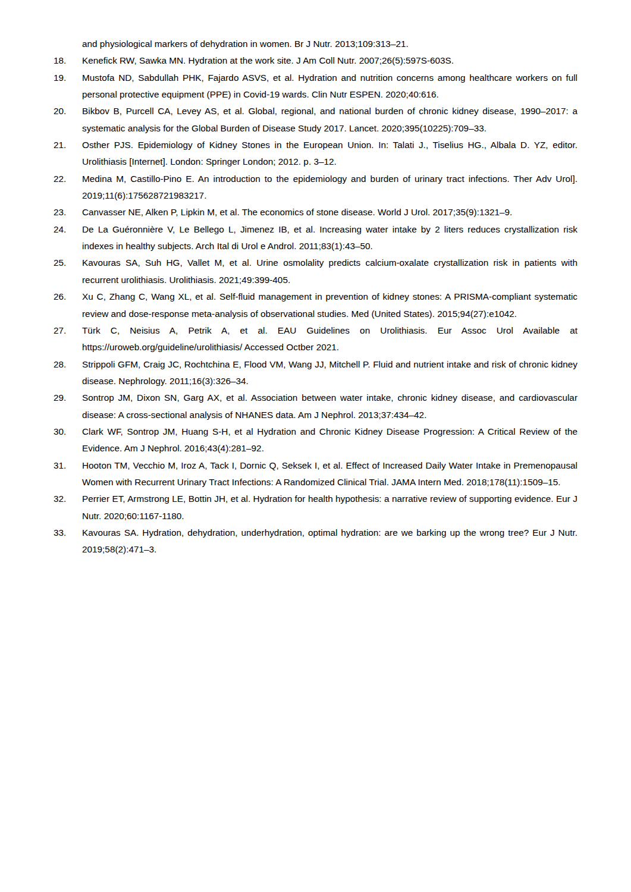and physiological markers of dehydration in women. Br J Nutr. 2013;109:313–21.
Kenefick RW, Sawka MN. Hydration at the work site. J Am Coll Nutr. 2007;26(5):597S-603S.
Mustofa ND, Sabdullah PHK, Fajardo ASVS, et al. Hydration and nutrition concerns among healthcare workers on full personal protective equipment (PPE) in Covid-19 wards. Clin Nutr ESPEN. 2020;40:616.
Bikbov B, Purcell CA, Levey AS, et al. Global, regional, and national burden of chronic kidney disease, 1990–2017: a systematic analysis for the Global Burden of Disease Study 2017. Lancet. 2020;395(10225):709–33.
Osther PJS. Epidemiology of Kidney Stones in the European Union. In: Talati J., Tiselius HG., Albala D. YZ, editor. Urolithiasis [Internet]. London: Springer London; 2012. p. 3–12.
Medina M, Castillo-Pino E. An introduction to the epidemiology and burden of urinary tract infections. Ther Adv Urol]. 2019;11(6):175628721983217.
Canvasser NE, Alken P, Lipkin M, et al. The economics of stone disease. World J Urol. 2017;35(9):1321–9.
De La Guéronnière V, Le Bellego L, Jimenez IB, et al. Increasing water intake by 2 liters reduces crystallization risk indexes in healthy subjects. Arch Ital di Urol e Androl. 2011;83(1):43–50.
Kavouras SA, Suh HG, Vallet M, et al. Urine osmolality predicts calcium-oxalate crystallization risk in patients with recurrent urolithiasis. Urolithiasis. 2021;49:399-405.
Xu C, Zhang C, Wang XL, et al. Self-fluid management in prevention of kidney stones: A PRISMA-compliant systematic review and dose-response meta-analysis of observational studies. Med (United States). 2015;94(27):e1042.
Türk C, Neisius A, Petrik A, et al. EAU Guidelines on Urolithiasis. Eur Assoc Urol Available at https://uroweb.org/guideline/urolithiasis/ Accessed Octber 2021.
Strippoli GFM, Craig JC, Rochtchina E, Flood VM, Wang JJ, Mitchell P. Fluid and nutrient intake and risk of chronic kidney disease. Nephrology. 2011;16(3):326–34.
Sontrop JM, Dixon SN, Garg AX, et al. Association between water intake, chronic kidney disease, and cardiovascular disease: A cross-sectional analysis of NHANES data. Am J Nephrol. 2013;37:434–42.
Clark WF, Sontrop JM, Huang S-H, et al Hydration and Chronic Kidney Disease Progression: A Critical Review of the Evidence. Am J Nephrol. 2016;43(4):281–92.
Hooton TM, Vecchio M, Iroz A, Tack I, Dornic Q, Seksek I, et al. Effect of Increased Daily Water Intake in Premenopausal Women with Recurrent Urinary Tract Infections: A Randomized Clinical Trial. JAMA Intern Med. 2018;178(11):1509–15.
Perrier ET, Armstrong LE, Bottin JH, et al. Hydration for health hypothesis: a narrative review of supporting evidence. Eur J Nutr. 2020;60:1167-1180.
Kavouras SA. Hydration, dehydration, underhydration, optimal hydration: are we barking up the wrong tree? Eur J Nutr. 2019;58(2):471–3.